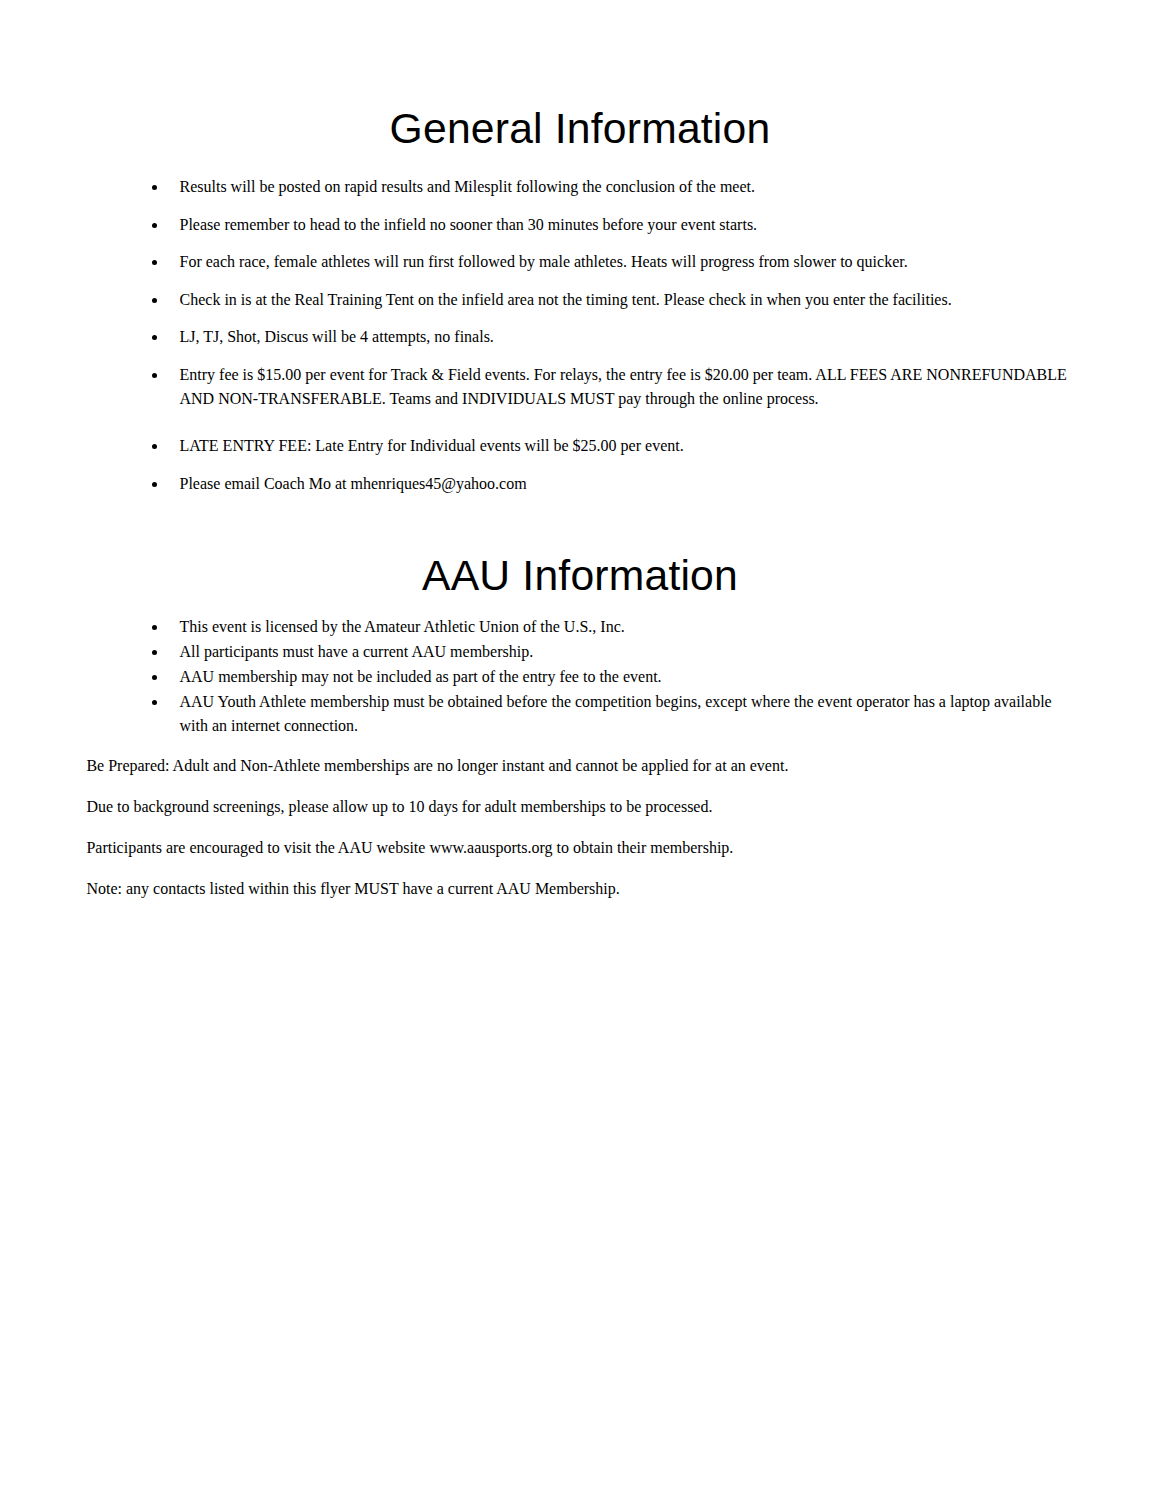General Information
Results will be posted on rapid results and Milesplit following the conclusion of the meet.
Please remember to head to the infield no sooner than 30 minutes before your event starts.
For each race, female athletes will run first followed by male athletes. Heats will progress from slower to quicker.
Check in is at the Real Training Tent on the infield area not the timing tent. Please check in when you enter the facilities.
LJ, TJ, Shot, Discus will be 4 attempts, no finals.
Entry fee is $15.00 per event for Track & Field events. For relays, the entry fee is $20.00 per team. ALL FEES ARE NONREFUNDABLE AND NON-TRANSFERABLE. Teams and INDIVIDUALS MUST pay through the online process.
LATE ENTRY FEE: Late Entry for Individual events will be $25.00 per event.
Please email Coach Mo at mhenriques45@yahoo.com
AAU Information
This event is licensed by the Amateur Athletic Union of the U.S., Inc.
All participants must have a current AAU membership.
AAU membership may not be included as part of the entry fee to the event.
AAU Youth Athlete membership must be obtained before the competition begins, except where the event operator has a laptop available with an internet connection.
Be Prepared: Adult and Non-Athlete memberships are no longer instant and cannot be applied for at an event.
Due to background screenings, please allow up to 10 days for adult memberships to be processed.
Participants are encouraged to visit the AAU website www.aausports.org to obtain their membership.
Note: any contacts listed within this flyer MUST have a current AAU Membership.